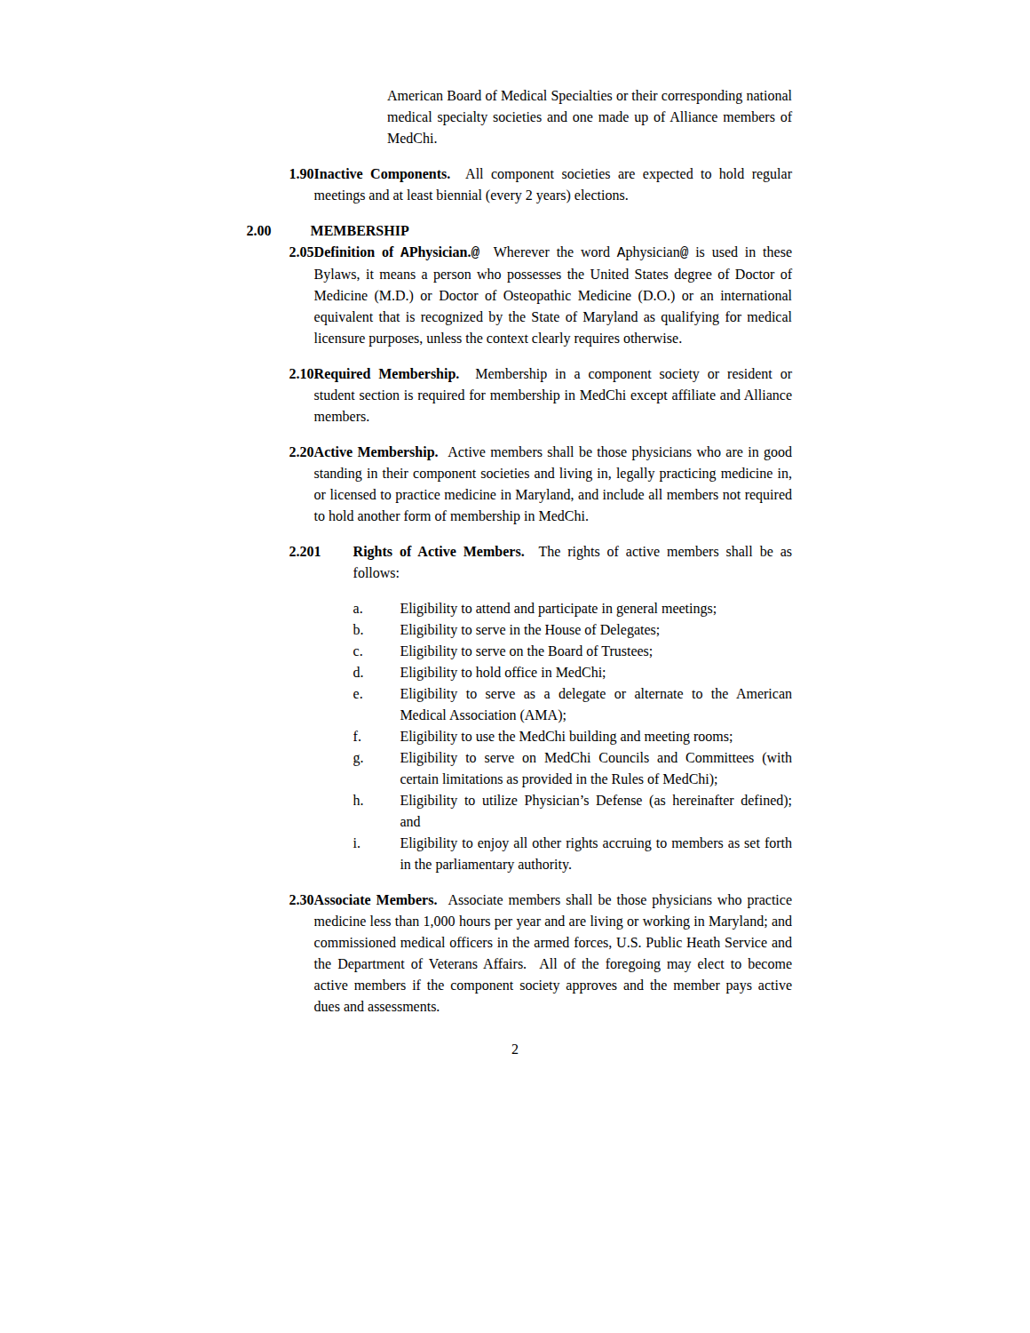American Board of Medical Specialties or their corresponding national medical specialty societies and one made up of Alliance members of MedChi.
1.90
Inactive Components. All component societies are expected to hold regular meetings and at least biennial (every 2 years) elections.
2.00
MEMBERSHIP
2.05
Definition of APhysician.@ Wherever the word Aphysician@ is used in these Bylaws, it means a person who possesses the United States degree of Doctor of Medicine (M.D.) or Doctor of Osteopathic Medicine (D.O.) or an international equivalent that is recognized by the State of Maryland as qualifying for medical licensure purposes, unless the context clearly requires otherwise.
2.10
Required Membership. Membership in a component society or resident or student section is required for membership in MedChi except affiliate and Alliance members.
2.20
Active Membership. Active members shall be those physicians who are in good standing in their component societies and living in, legally practicing medicine in, or licensed to practice medicine in Maryland, and include all members not required to hold another form of membership in MedChi.
2.201
Rights of Active Members. The rights of active members shall be as follows:
a.
Eligibility to attend and participate in general meetings;
b.
Eligibility to serve in the House of Delegates;
c.
Eligibility to serve on the Board of Trustees;
d.
Eligibility to hold office in MedChi;
e.
Eligibility to serve as a delegate or alternate to the American Medical Association (AMA);
f.
Eligibility to use the MedChi building and meeting rooms;
g.
Eligibility to serve on MedChi Councils and Committees (with certain limitations as provided in the Rules of MedChi);
h.
Eligibility to utilize Physician’s Defense (as hereinafter defined); and
i.
Eligibility to enjoy all other rights accruing to members as set forth in the parliamentary authority.
2.30
Associate Members. Associate members shall be those physicians who practice medicine less than 1,000 hours per year and are living or working in Maryland; and commissioned medical officers in the armed forces, U.S. Public Heath Service and the Department of Veterans Affairs. All of the foregoing may elect to become active members if the component society approves and the member pays active dues and assessments.
2